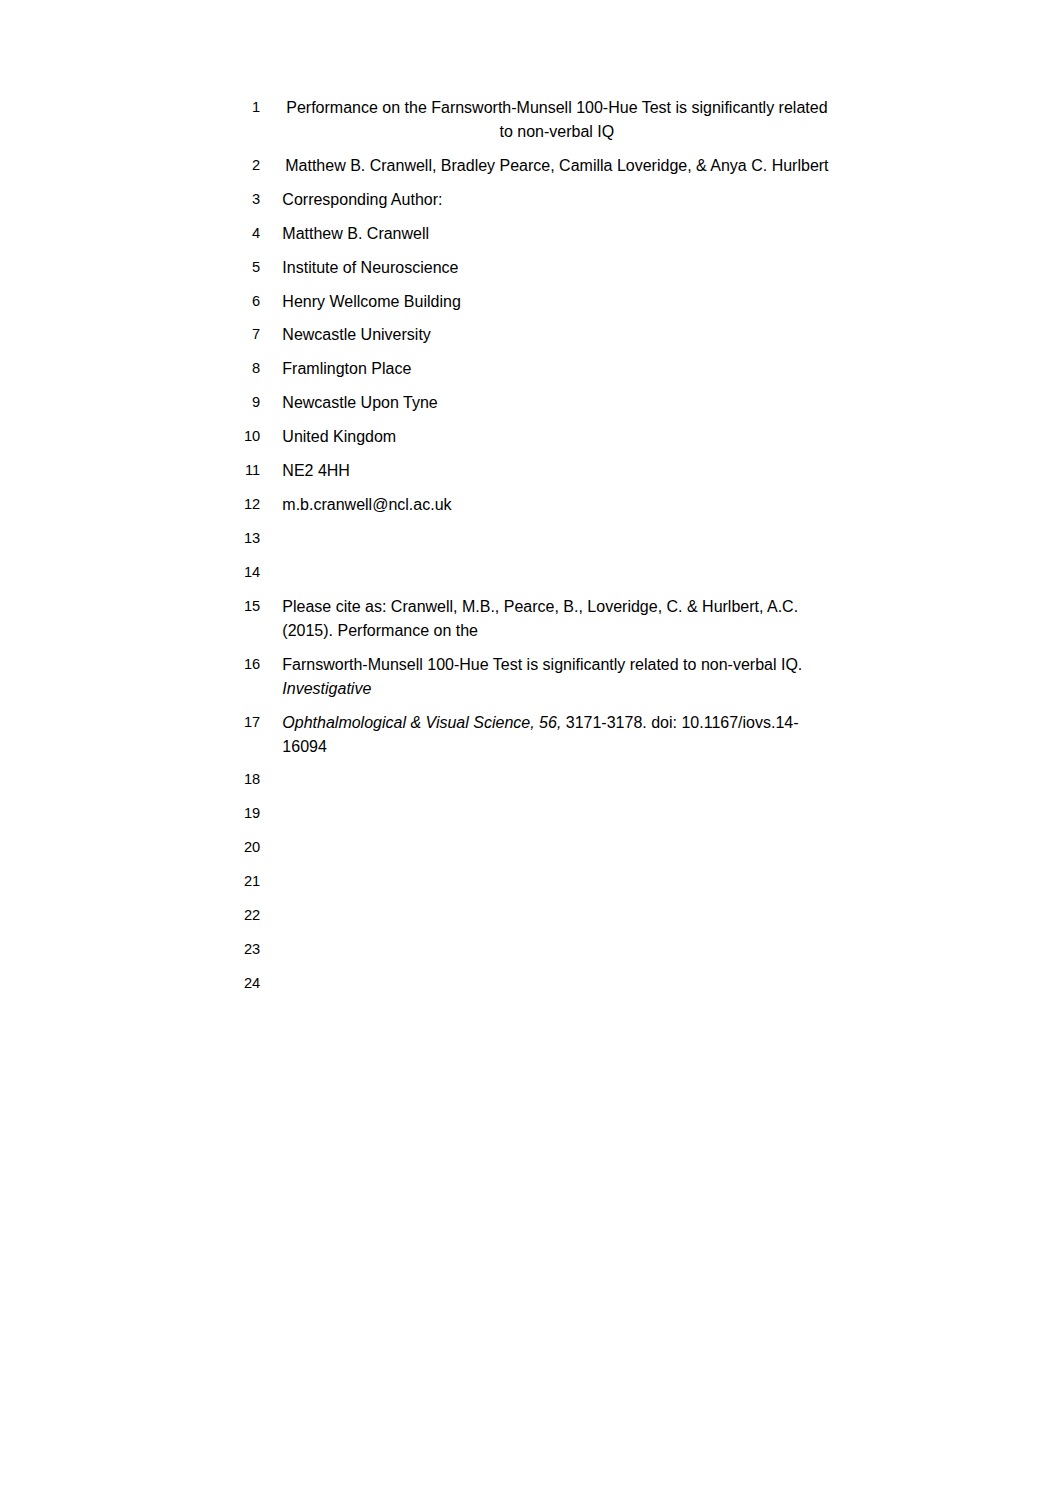Performance on the Farnsworth-Munsell 100-Hue Test is significantly related to non-verbal IQ
Matthew B. Cranwell, Bradley Pearce, Camilla Loveridge, & Anya C. Hurlbert
Corresponding Author:
Matthew B. Cranwell
Institute of Neuroscience
Henry Wellcome Building
Newcastle University
Framlington Place
Newcastle Upon Tyne
United Kingdom
NE2 4HH
m.b.cranwell@ncl.ac.uk
Please cite as: Cranwell, M.B., Pearce, B., Loveridge, C. & Hurlbert, A.C. (2015). Performance on the
Farnsworth-Munsell 100-Hue Test is significantly related to non-verbal IQ. Investigative
Ophthalmological & Visual Science, 56, 3171-3178. doi: 10.1167/iovs.14-16094